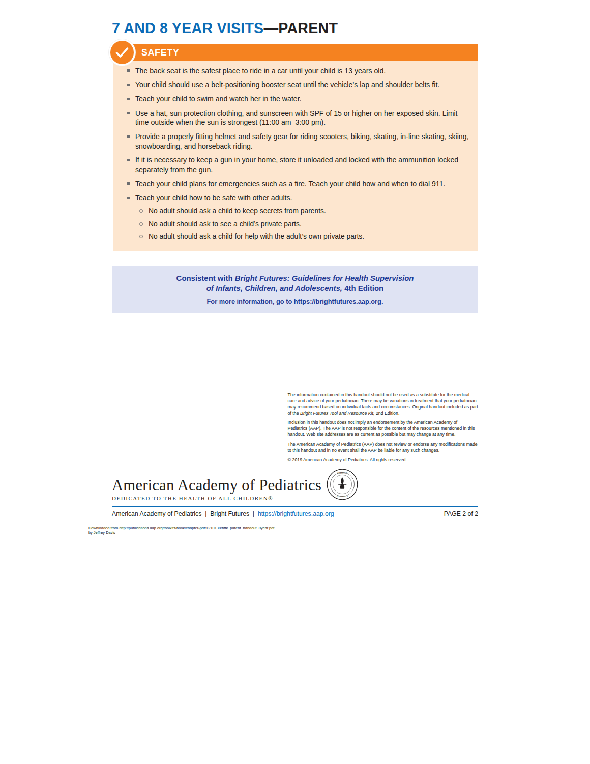7 AND 8 YEAR VISITS—PARENT
SAFETY
The back seat is the safest place to ride in a car until your child is 13 years old.
Your child should use a belt-positioning booster seat until the vehicle’s lap and shoulder belts fit.
Teach your child to swim and watch her in the water.
Use a hat, sun protection clothing, and sunscreen with SPF of 15 or higher on her exposed skin. Limit time outside when the sun is strongest (11:00 am–3:00 pm).
Provide a properly fitting helmet and safety gear for riding scooters, biking, skating, in-line skating, skiing, snowboarding, and horseback riding.
If it is necessary to keep a gun in your home, store it unloaded and locked with the ammunition locked separately from the gun.
Teach your child plans for emergencies such as a fire. Teach your child how and when to dial 911.
Teach your child how to be safe with other adults.
No adult should ask a child to keep secrets from parents.
No adult should ask to see a child’s private parts.
No adult should ask a child for help with the adult’s own private parts.
Consistent with Bright Futures: Guidelines for Health Supervision
of Infants, Children, and Adolescents, 4th Edition
For more information, go to https://brightfutures.aap.org.
The information contained in this handout should not be used as a substitute for the medical care and advice of your pediatrician. There may be variations in treatment that your pediatrician may recommend based on individual facts and circumstances. Original handout included as part of the Bright Futures Tool and Resource Kit, 2nd Edition.
Inclusion in this handout does not imply an endorsement by the American Academy of Pediatrics (AAP). The AAP is not responsible for the content of the resources mentioned in this handout. Web site addresses are as current as possible but may change at any time.
The American Academy of Pediatrics (AAP) does not review or endorse any modifications made to this handout and in no event shall the AAP be liable for any such changes.
© 2019 American Academy of Pediatrics. All rights reserved.
American Academy of Pediatrics
DEDICATED TO THE HEALTH OF ALL CHILDREN®
AMERICAN PEDIATRICS
American Academy of Pediatrics | Bright Futures | https://brightfutures.aap.org
PAGE 2 of 2
Downloaded from http://publications.aap.org/toolkits/book/chapter-pdf/1210138/bftk_parent_handout_8year.pdf
by Jeffrey Davis